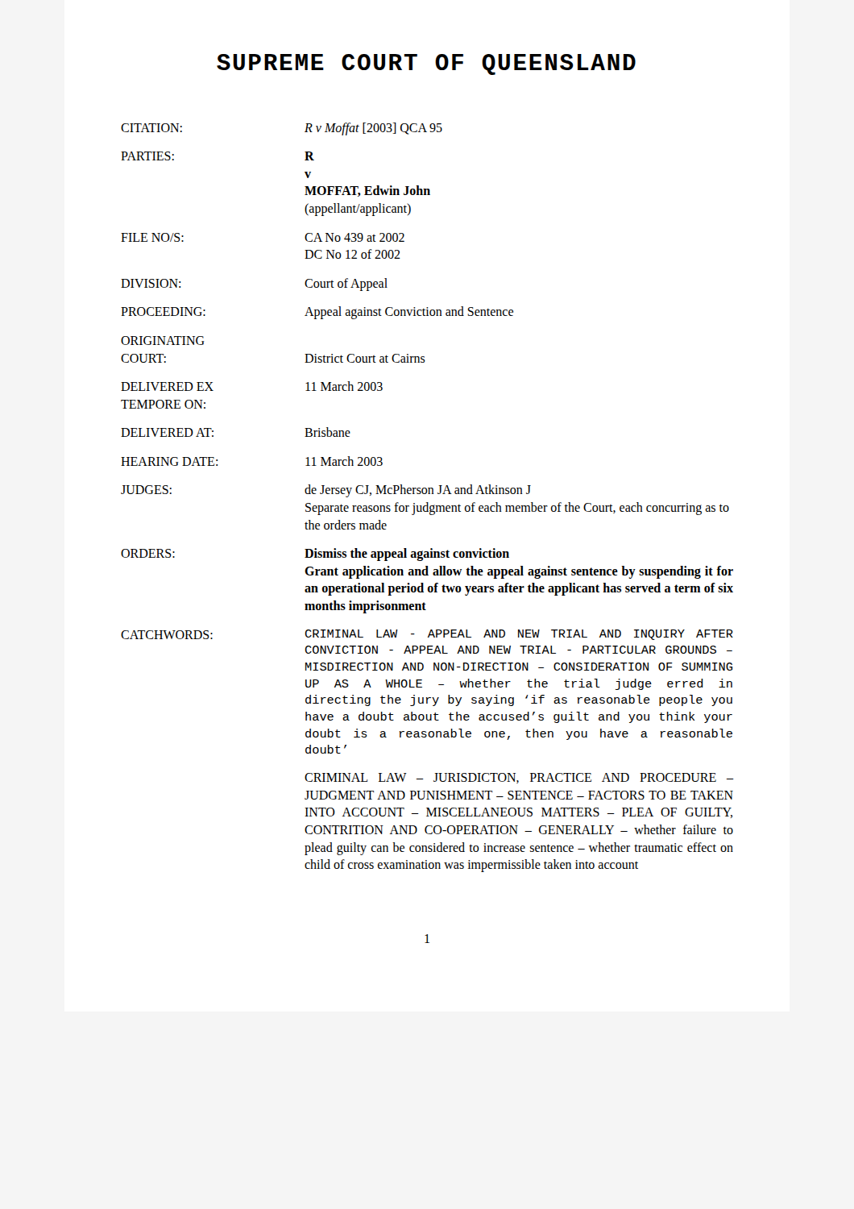SUPREME COURT OF QUEENSLAND
| Citation: | R v Moffat [2003] QCA 95 |
| Parties: | R v MOFFAT, Edwin John (appellant/applicant) |
| File No/s: | CA No 439 at 2002 DC No 12 of 2002 |
| Division: | Court of Appeal |
| Proceeding: | Appeal against Conviction and Sentence |
| Originating Court: | District Court at Cairns |
| Delivered ex tempore on: | 11 March 2003 |
| Delivered at: | Brisbane |
| Hearing Date: | 11 March 2003 |
| Judges: | de Jersey CJ, McPherson JA and Atkinson J Separate reasons for judgment of each member of the Court, each concurring as to the orders made |
| Orders: | Dismiss the appeal against conviction Grant application and allow the appeal against sentence by suspending it for an operational period of two years after the applicant has served a term of six months imprisonment |
| Catchwords: | CRIMINAL LAW - APPEAL AND NEW TRIAL AND INQUIRY AFTER CONVICTION - APPEAL AND NEW TRIAL - PARTICULAR GROUNDS – MISDIRECTION AND NON-DIRECTION – CONSIDERATION OF SUMMING UP AS A WHOLE – whether the trial judge erred in directing the jury by saying ‘if as reasonable people you have a doubt about the accused’s guilt and you think your doubt is a reasonable one, then you have a reasonable doubt’ CRIMINAL LAW – JURISDICTON, PRACTICE AND PROCEDURE – JUDGMENT AND PUNISHMENT – SENTENCE – FACTORS TO BE TAKEN INTO ACCOUNT – MISCELLANEOUS MATTERS – PLEA OF GUILTY, CONTRITION AND CO-OPERATION – GENERALLY – whether failure to plead guilty can be considered to increase sentence – whether traumatic effect on child of cross examination was impermissible taken into account |
1